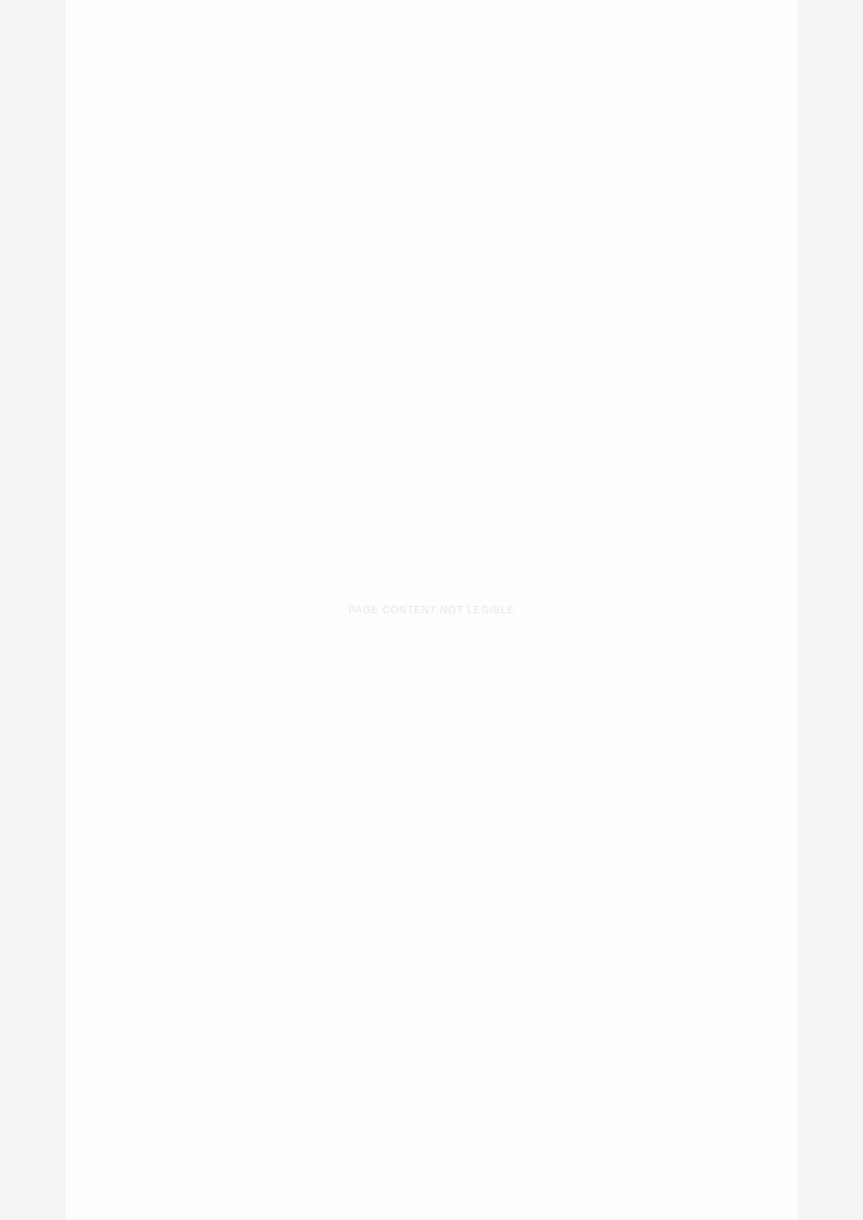page content not legible